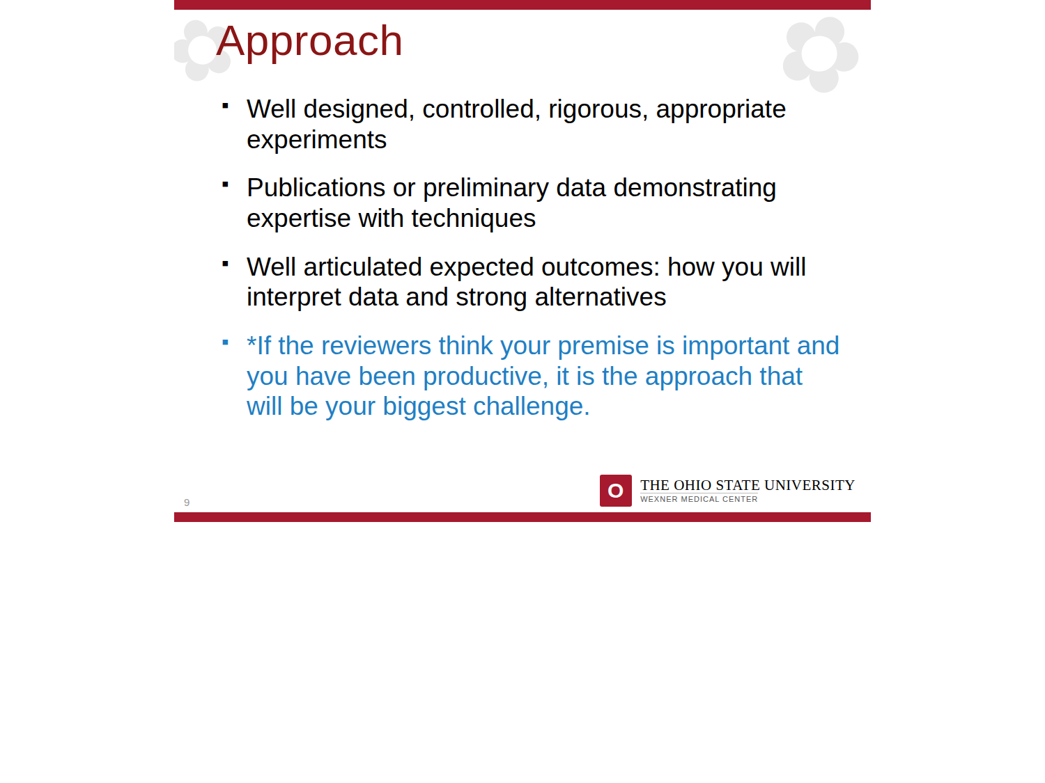✿
✿
Approach
Well designed, controlled, rigorous, appropriate experiments
Publications or preliminary data demonstrating expertise with techniques
Well articulated expected outcomes: how you will interpret data and strong alternatives
*If the reviewers think your premise is important and you have been productive, it is the approach that will be your biggest challenge.
9
O THE OHIO STATE UNIVERSITY
WEXNER MEDICAL CENTER